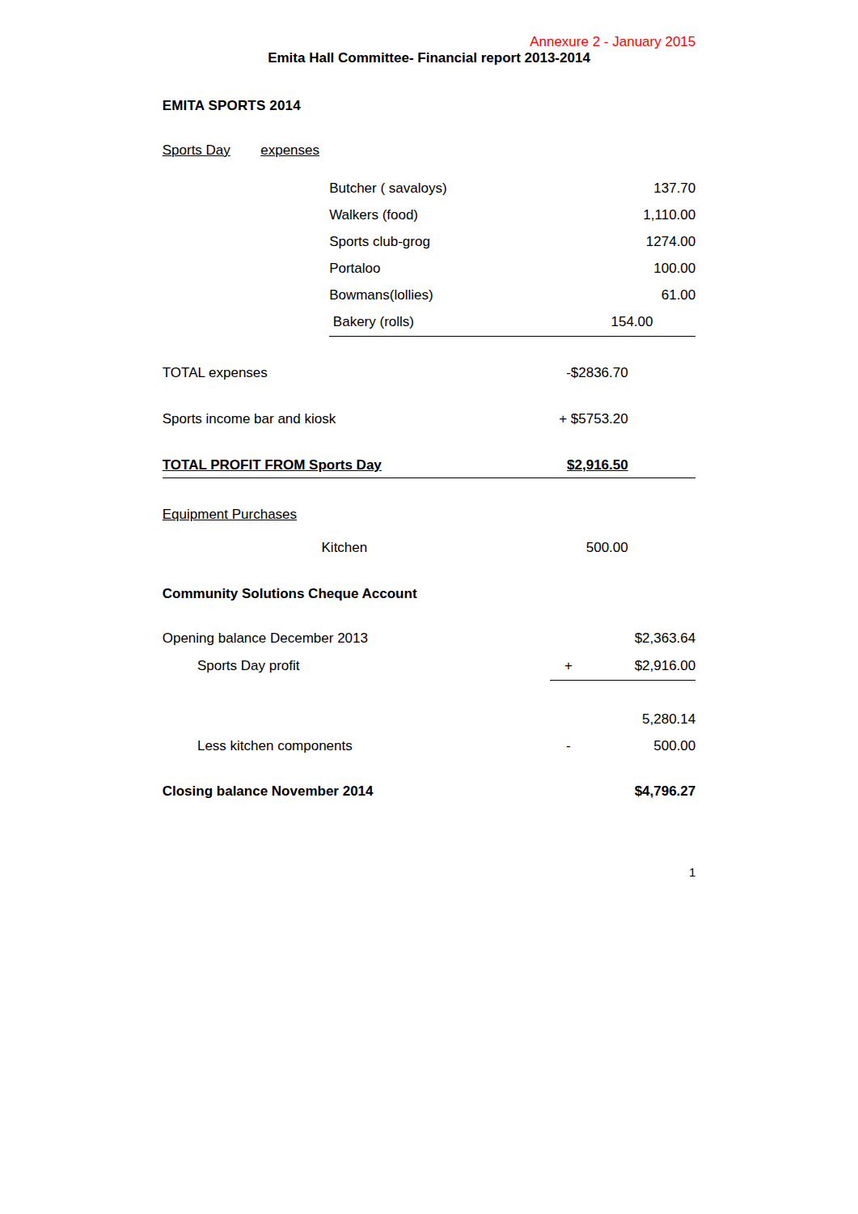Annexure 2 - January 2015
Emita Hall Committee- Financial report 2013-2014
EMITA SPORTS 2014
Sports Day expenses
| | Butcher ( savaloys) | 137.70 |
| | Walkers (food) | 1,110.00 |
| | Sports club-grog | 1274.00 |
| | Portaloo | 100.00 |
| | Bowmans(lollies) | 61.00 |
| | Bakery (rolls) | 154.00 |
TOTAL expenses
-$2836.70
Sports income bar and kiosk
+ $5753.20
TOTAL PROFIT FROM Sports Day
$2,916.50
Equipment Purchases
Kitchen
500.00
Community Solutions Cheque Account
| Opening balance December 2013 | | $2,363.64 |
| Sports Day profit | + | $2,916.00 |
| | | 5,280.14 |
| Less kitchen components | - | 500.00 |
| Closing balance November 2014 | | $4,796.27 |
1